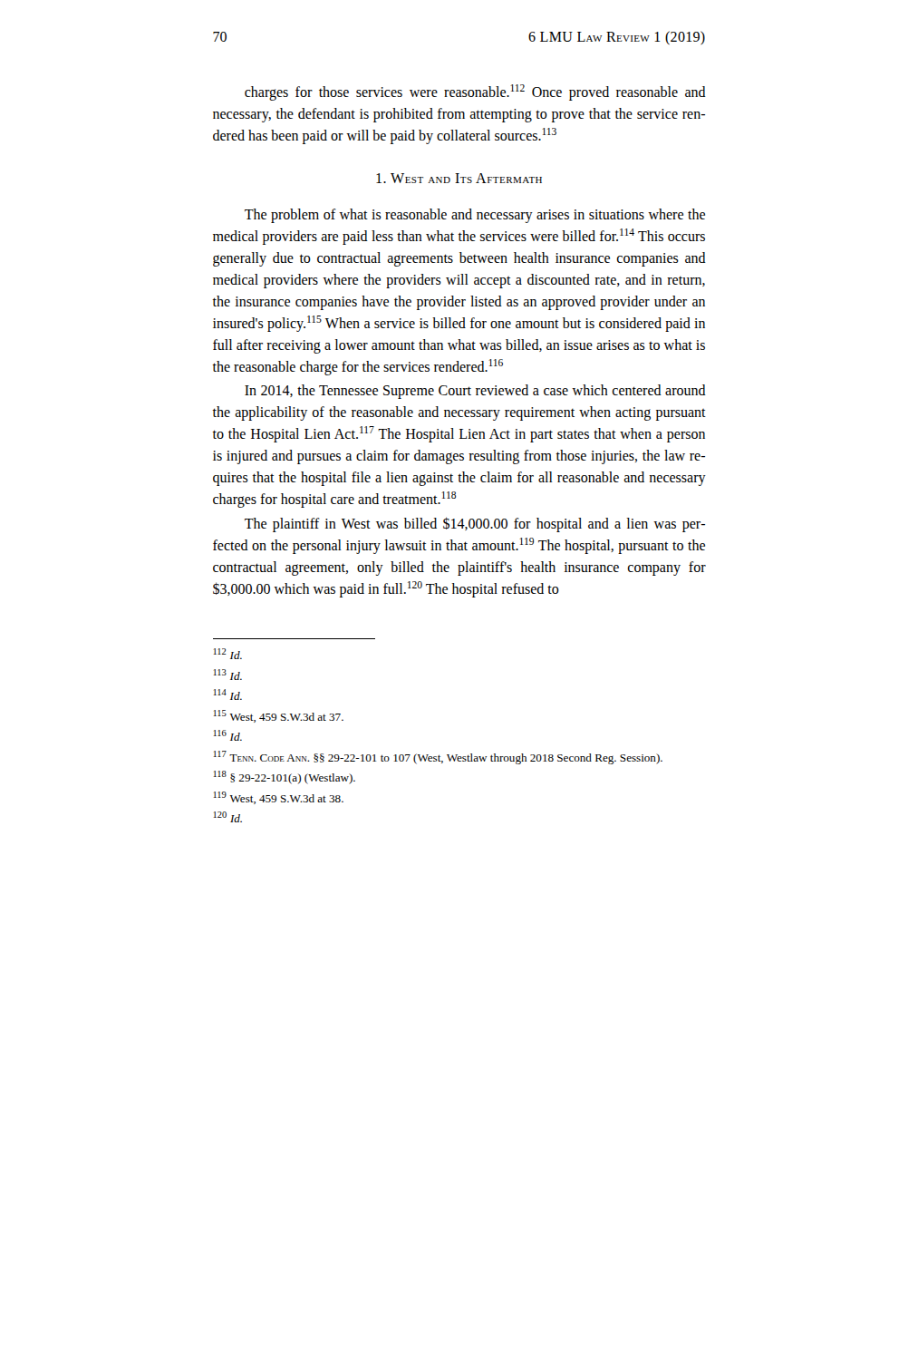70 6 LMU Law Review 1 (2019)
charges for those services were reasonable.112 Once proved reasonable and necessary, the defendant is prohibited from attempting to prove that the service rendered has been paid or will be paid by collateral sources.113
1. West and Its Aftermath
The problem of what is reasonable and necessary arises in situations where the medical providers are paid less than what the services were billed for.114 This occurs generally due to contractual agreements between health insurance companies and medical providers where the providers will accept a discounted rate, and in return, the insurance companies have the provider listed as an approved provider under an insured's policy.115 When a service is billed for one amount but is considered paid in full after receiving a lower amount than what was billed, an issue arises as to what is the reasonable charge for the services rendered.116
In 2014, the Tennessee Supreme Court reviewed a case which centered around the applicability of the reasonable and necessary requirement when acting pursuant to the Hospital Lien Act.117 The Hospital Lien Act in part states that when a person is injured and pursues a claim for damages resulting from those injuries, the law requires that the hospital file a lien against the claim for all reasonable and necessary charges for hospital care and treatment.118
The plaintiff in West was billed $14,000.00 for hospital and a lien was perfected on the personal injury lawsuit in that amount.119 The hospital, pursuant to the contractual agreement, only billed the plaintiff's health insurance company for $3,000.00 which was paid in full.120 The hospital refused to
112 Id.
113 Id.
114 Id.
115 West, 459 S.W.3d at 37.
116 Id.
117 Tenn. Code Ann. §§ 29-22-101 to 107 (West, Westlaw through 2018 Second Reg. Session).
118§ 29-22-101(a) (Westlaw).
119 West, 459 S.W.3d at 38.
120 Id.